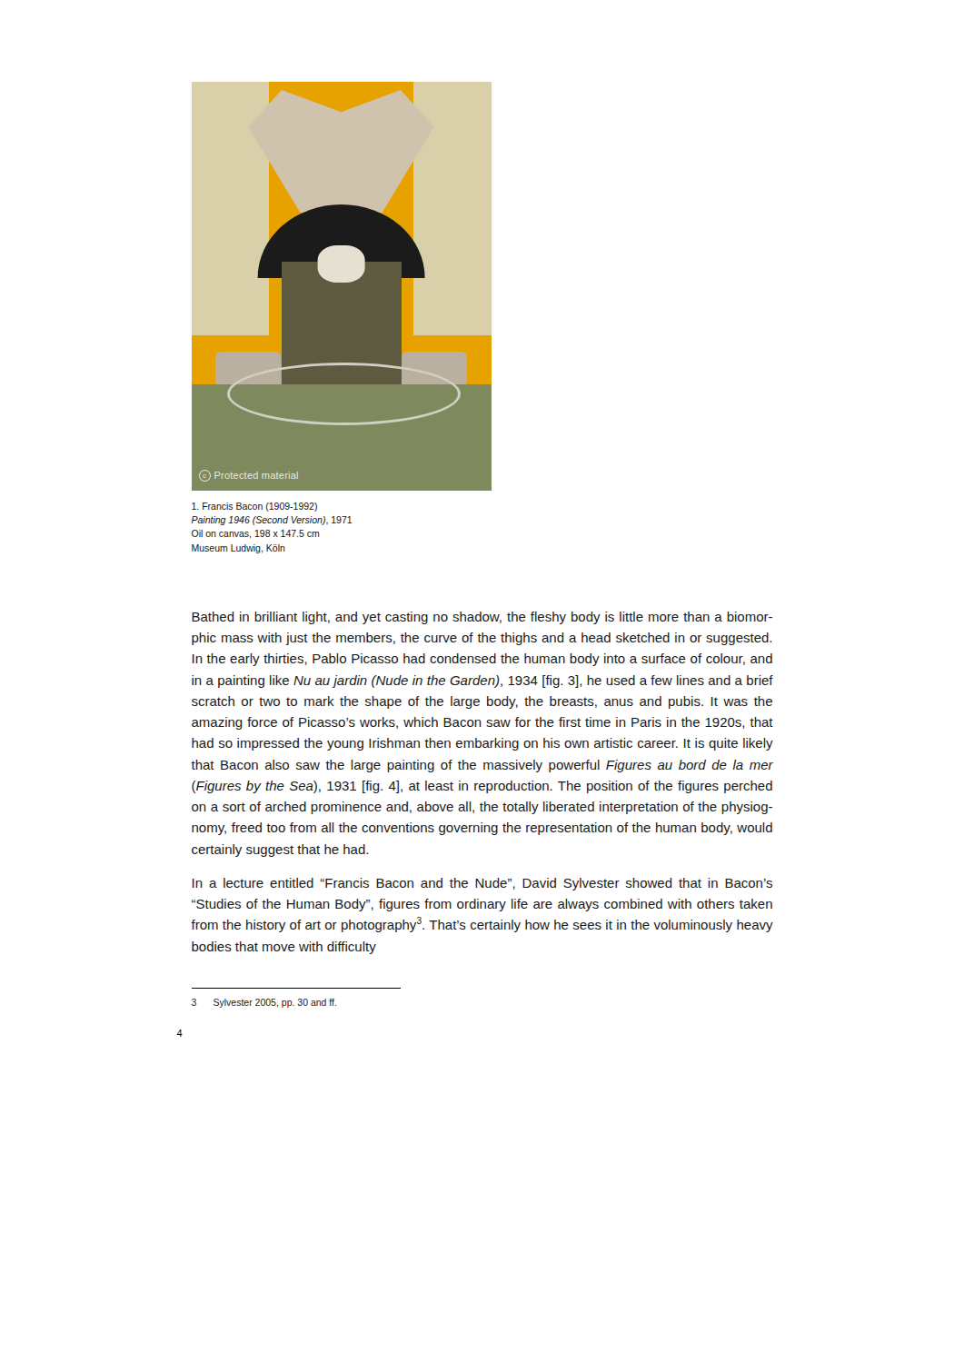c Protected material
1. Francis Bacon (1909-1992)
Painting 1946 (Second Version), 1971
Oil on canvas, 198 x 147.5 cm
Museum Ludwig, Köln
Bathed in brilliant light, and yet casting no shadow, the fleshy body is little more than a biomorphic mass with just the members, the curve of the thighs and a head sketched in or suggested. In the early thirties, Pablo Picasso had condensed the human body into a surface of colour, and in a painting like Nu au jardin (Nude in the Garden), 1934 [fig. 3], he used a few lines and a brief scratch or two to mark the shape of the large body, the breasts, anus and pubis. It was the amazing force of Picasso’s works, which Bacon saw for the first time in Paris in the 1920s, that had so impressed the young Irishman then embarking on his own artistic career. It is quite likely that Bacon also saw the large painting of the massively powerful Figures au bord de la mer (Figures by the Sea), 1931 [fig. 4], at least in reproduction. The position of the figures perched on a sort of arched prominence and, above all, the totally liberated interpretation of the physiognomy, freed too from all the conventions governing the representation of the human body, would certainly suggest that he had.
In a lecture entitled “Francis Bacon and the Nude”, David Sylvester showed that in Bacon’s “Studies of the Human Body”, figures from ordinary life are always combined with others taken from the history of art or photography3. That’s certainly how he sees it in the voluminously heavy bodies that move with difficulty
3 Sylvester 2005, pp. 30 and ff.
4